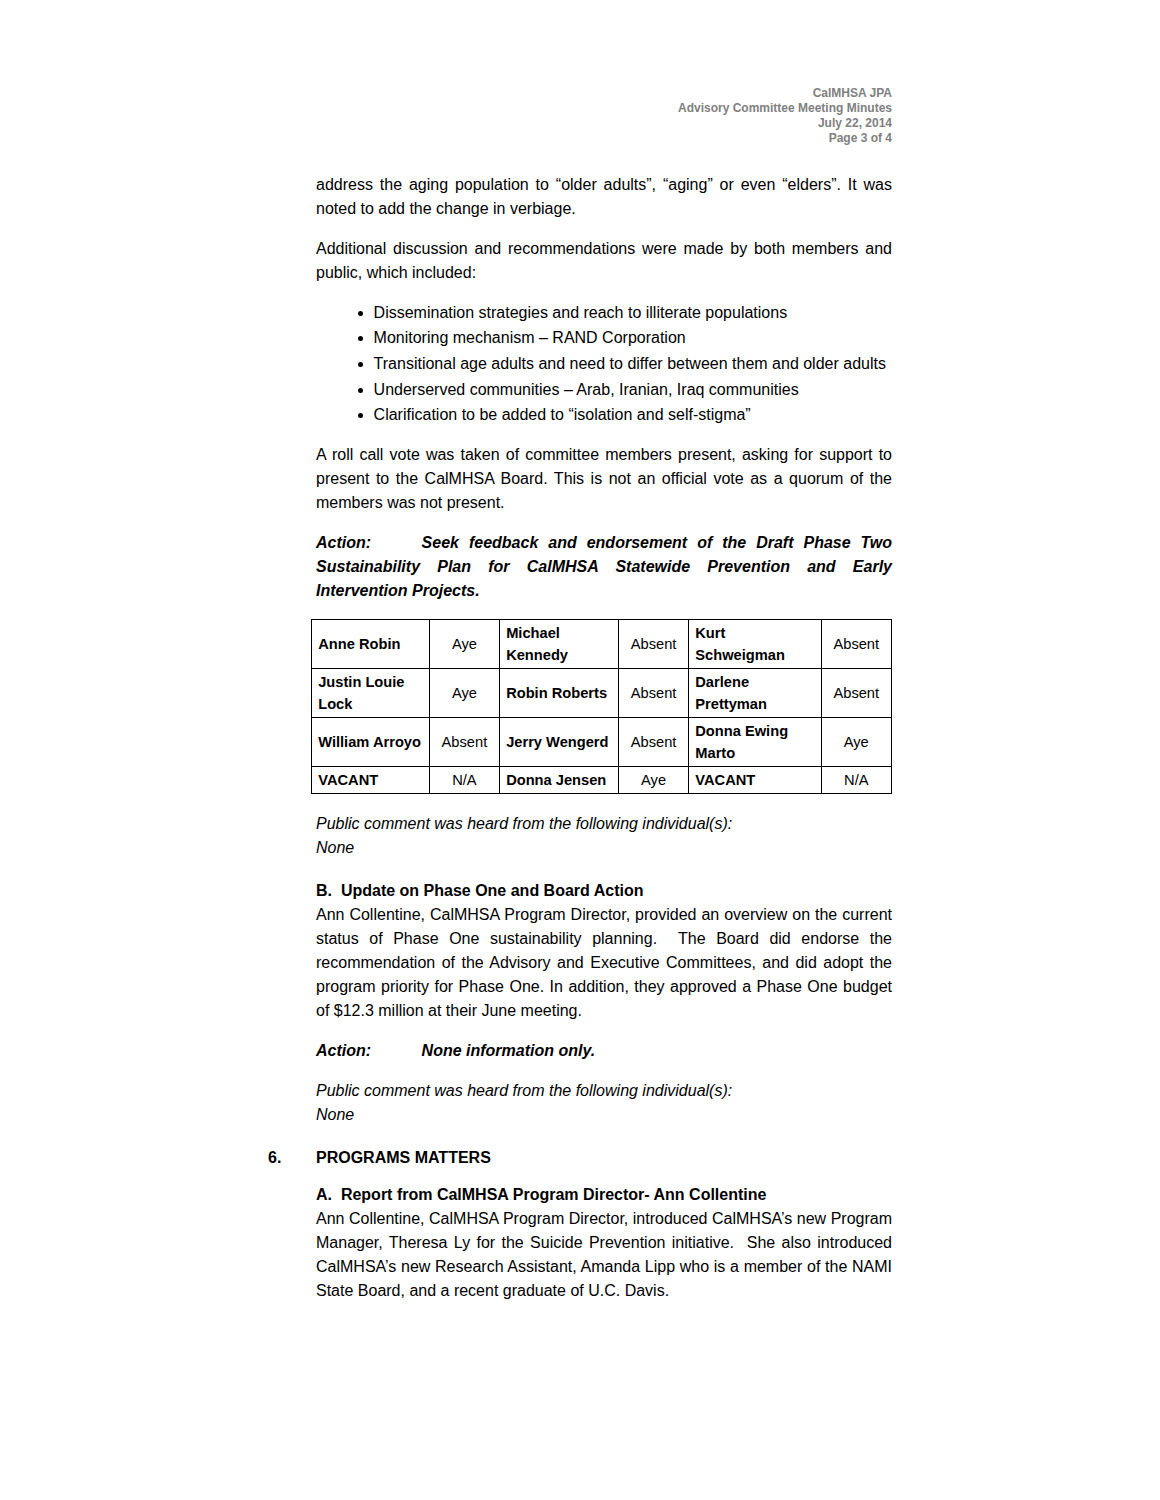CalMHSA JPA
Advisory Committee Meeting Minutes
July 22, 2014
Page 3 of 4
address the aging population to “older adults”, “aging” or even “elders”. It was noted to add the change in verbiage.
Additional discussion and recommendations were made by both members and public, which included:
Dissemination strategies and reach to illiterate populations
Monitoring mechanism – RAND Corporation
Transitional age adults and need to differ between them and older adults
Underserved communities – Arab, Iranian, Iraq communities
Clarification to be added to “isolation and self-stigma”
A roll call vote was taken of committee members present, asking for support to present to the CalMHSA Board. This is not an official vote as a quorum of the members was not present.
Action: Seek feedback and endorsement of the Draft Phase Two Sustainability Plan for CalMHSA Statewide Prevention and Early Intervention Projects.
| Anne Robin | Aye | Michael Kennedy | Absent | Kurt Schweigman | Absent |
| Justin Louie Lock | Aye | Robin Roberts | Absent | Darlene Prettyman | Absent |
| William Arroyo | Absent | Jerry Wengerd | Absent | Donna Ewing Marto | Aye |
| VACANT | N/A | Donna Jensen | Aye | VACANT | N/A |
Public comment was heard from the following individual(s):
None
B. Update on Phase One and Board Action
Ann Collentine, CalMHSA Program Director, provided an overview on the current status of Phase One sustainability planning. The Board did endorse the recommendation of the Advisory and Executive Committees, and did adopt the program priority for Phase One. In addition, they approved a Phase One budget of $12.3 million at their June meeting.
Action: None information only.
Public comment was heard from the following individual(s):
None
6.
PROGRAMS MATTERS
A. Report from CalMHSA Program Director- Ann Collentine
Ann Collentine, CalMHSA Program Director, introduced CalMHSA’s new Program Manager, Theresa Ly for the Suicide Prevention initiative. She also introduced CalMHSA’s new Research Assistant, Amanda Lipp who is a member of the NAMI State Board, and a recent graduate of U.C. Davis.